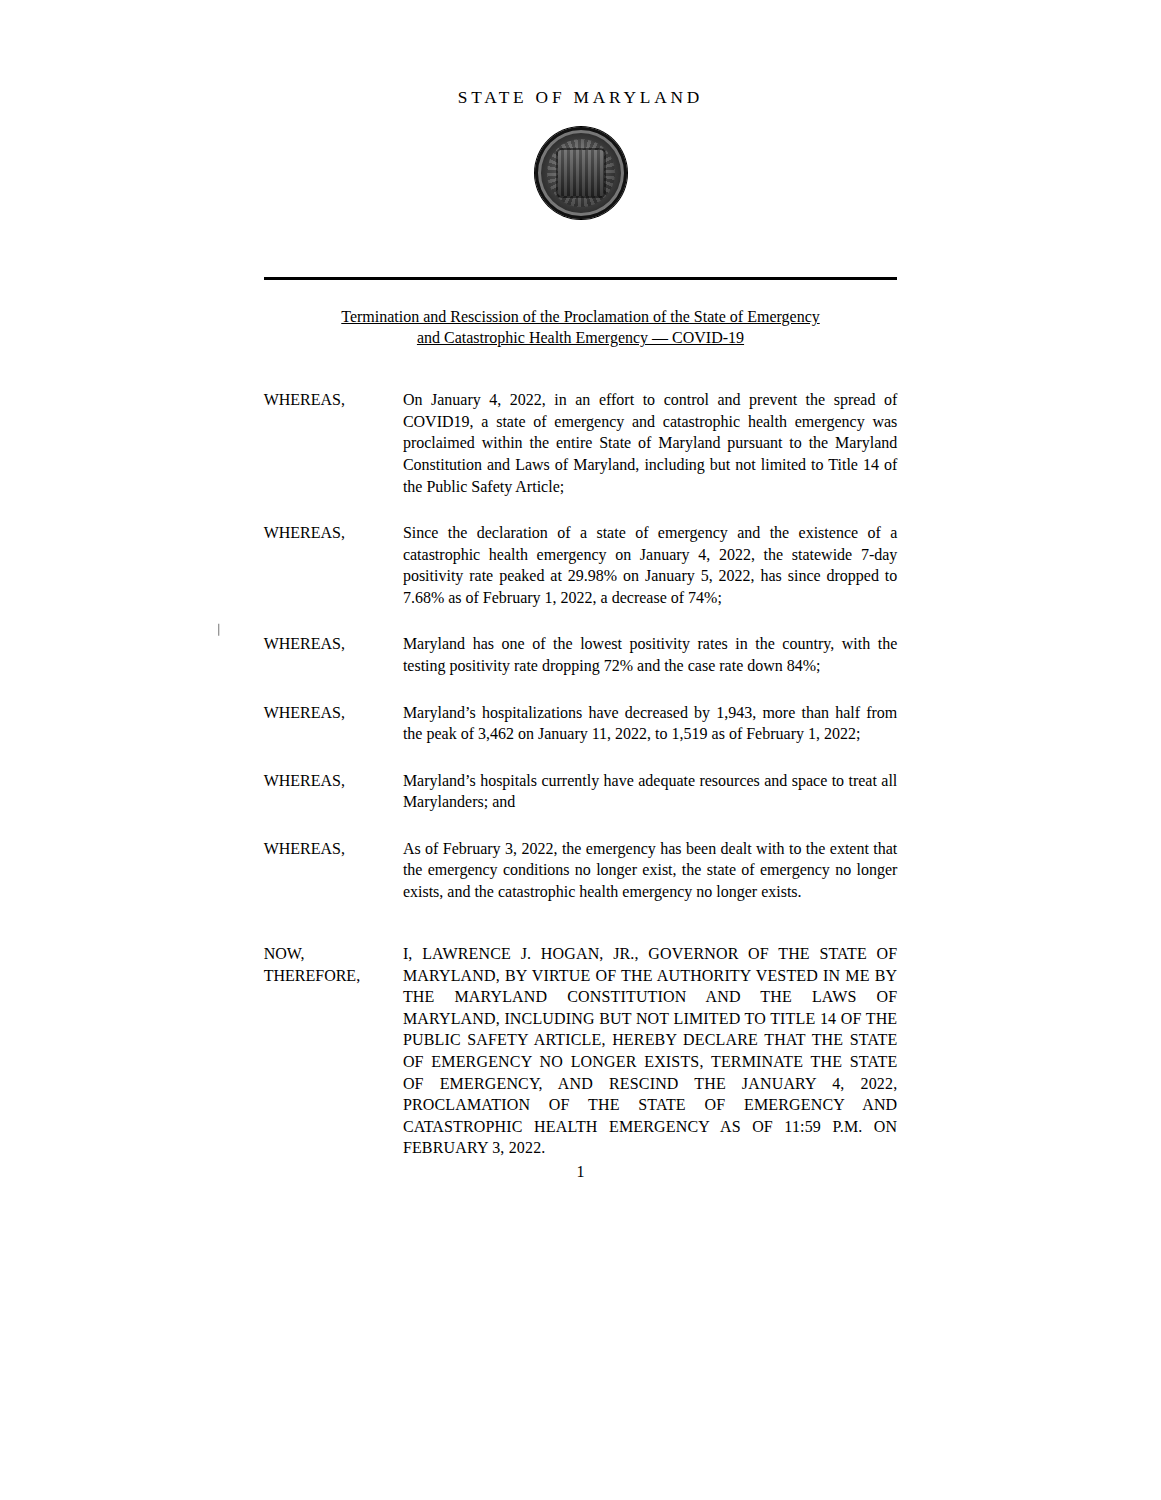STATE OF MARYLAND
Termination and Rescission of the Proclamation of the State of Emergency and Catastrophic Health Emergency — COVID-19
WHEREAS,
On January 4, 2022, in an effort to control and prevent the spread of COVID19, a state of emergency and catastrophic health emergency was proclaimed within the entire State of Maryland pursuant to the Maryland Constitution and Laws of Maryland, including but not limited to Title 14 of the Public Safety Article;
WHEREAS,
Since the declaration of a state of emergency and the existence of a catastrophic health emergency on January 4, 2022, the statewide 7-day positivity rate peaked at 29.98% on January 5, 2022, has since dropped to 7.68% as of February 1, 2022, a decrease of 74%;
WHEREAS,
Maryland has one of the lowest positivity rates in the country, with the testing positivity rate dropping 72% and the case rate down 84%;
WHEREAS,
Maryland’s hospitalizations have decreased by 1,943, more than half from the peak of 3,462 on January 11, 2022, to 1,519 as of February 1, 2022;
WHEREAS,
Maryland’s hospitals currently have adequate resources and space to treat all Marylanders; and
WHEREAS,
As of February 3, 2022, the emergency has been dealt with to the extent that the emergency conditions no longer exist, the state of emergency no longer exists, and the catastrophic health emergency no longer exists.
NOW, THEREFORE,
I, LAWRENCE J. HOGAN, JR., GOVERNOR OF THE STATE OF MARYLAND, BY VIRTUE OF THE AUTHORITY VESTED IN ME BY THE MARYLAND CONSTITUTION AND THE LAWS OF MARYLAND, INCLUDING BUT NOT LIMITED TO TITLE 14 OF THE PUBLIC SAFETY ARTICLE, HEREBY DECLARE THAT THE STATE OF EMERGENCY NO LONGER EXISTS, TERMINATE THE STATE OF EMERGENCY, AND RESCIND THE JANUARY 4, 2022, PROCLAMATION OF THE STATE OF EMERGENCY AND CATASTROPHIC HEALTH EMERGENCY AS OF 11:59 P.M. ON FEBRUARY 3, 2022.
1